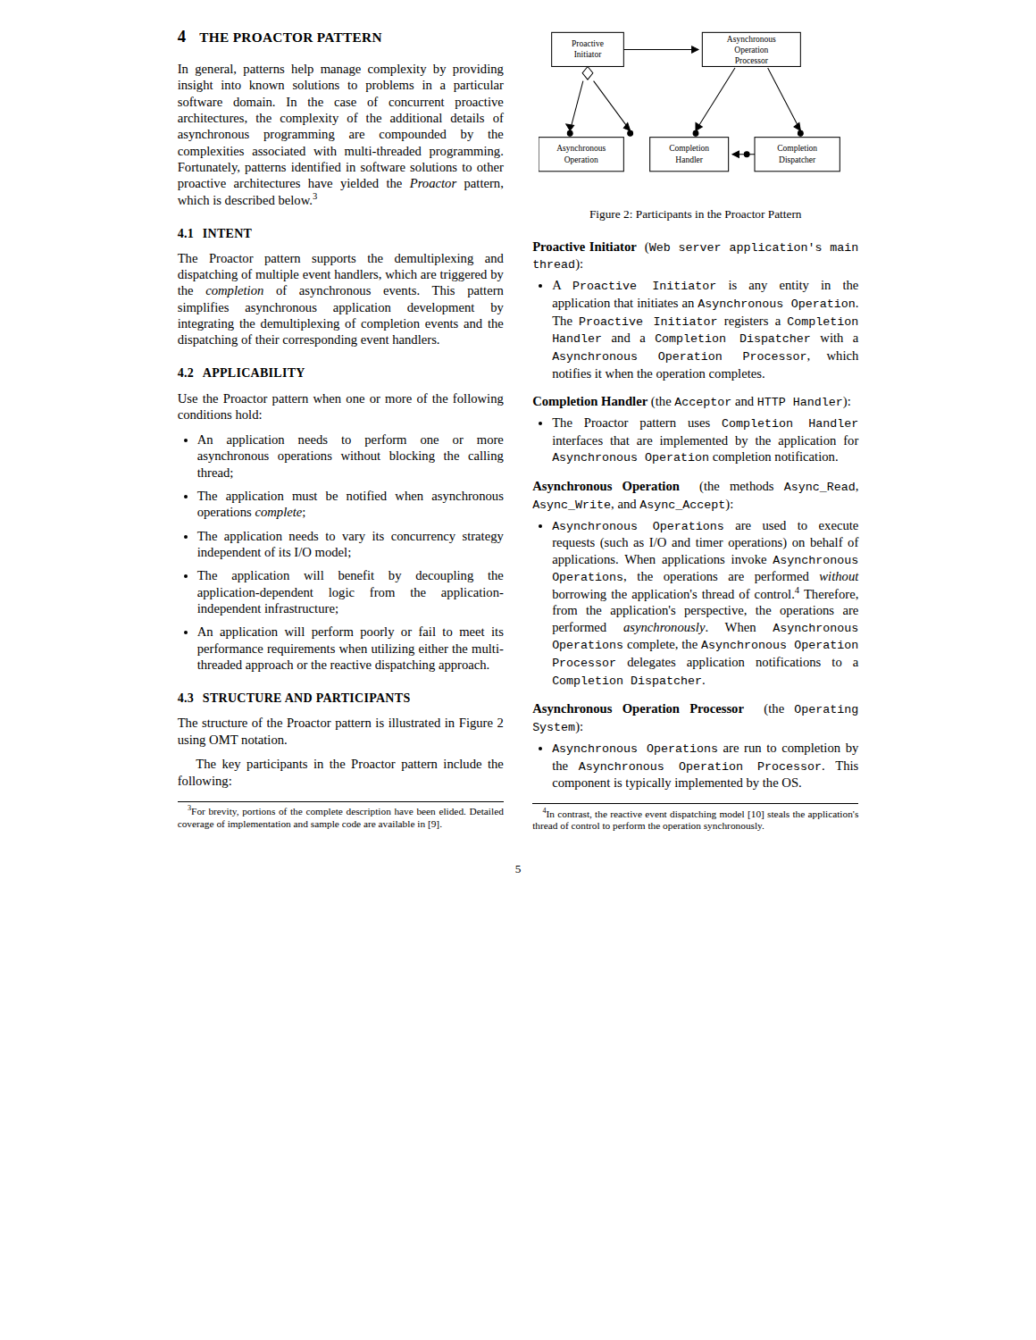4 THE PROACTOR PATTERN
In general, patterns help manage complexity by providing insight into known solutions to problems in a particular software domain. In the case of concurrent proactive architectures, the complexity of the additional details of asynchronous programming are compounded by the complexities associated with multi-threaded programming. Fortunately, patterns identified in software solutions to other proactive architectures have yielded the Proactor pattern, which is described below.3
4.1 INTENT
The Proactor pattern supports the demultiplexing and dispatching of multiple event handlers, which are triggered by the completion of asynchronous events. This pattern simplifies asynchronous application development by integrating the demultiplexing of completion events and the dispatching of their corresponding event handlers.
4.2 APPLICABILITY
Use the Proactor pattern when one or more of the following conditions hold:
An application needs to perform one or more asynchronous operations without blocking the calling thread;
The application must be notified when asynchronous operations complete;
The application needs to vary its concurrency strategy independent of its I/O model;
The application will benefit by decoupling the application-dependent logic from the application-independent infrastructure;
An application will perform poorly or fail to meet its performance requirements when utilizing either the multi-threaded approach or the reactive dispatching approach.
4.3 STRUCTURE AND PARTICIPANTS
The structure of the Proactor pattern is illustrated in Figure 2 using OMT notation.
The key participants in the Proactor pattern include the following:
3For brevity, portions of the complete description have been elided. Detailed coverage of implementation and sample code are available in [9].
Proactive Initiator Asynchronous Operation Processor Asynchronous Operation Completion Handler Completion Dispatcher
Figure 2: Participants in the Proactor Pattern
Proactive Initiator (Web server application's main thread):
A Proactive Initiator is any entity in the application that initiates an Asynchronous Operation. The Proactive Initiator registers a Completion Handler and a Completion Dispatcher with a Asynchronous Operation Processor, which notifies it when the operation completes.
Completion Handler (the Acceptor and HTTP Handler):
The Proactor pattern uses Completion Handler interfaces that are implemented by the application for Asynchronous Operation completion notification.
Asynchronous Operation (the methods Async_Read, Async_Write, and Async_Accept):
Asynchronous Operations are used to execute requests (such as I/O and timer operations) on behalf of applications. When applications invoke Asynchronous Operations, the operations are performed without borrowing the application's thread of control.4 Therefore, from the application's perspective, the operations are performed asynchronously. When Asynchronous Operations complete, the Asynchronous Operation Processor delegates application notifications to a Completion Dispatcher.
Asynchronous Operation Processor (the Operating System):
Asynchronous Operations are run to completion by the Asynchronous Operation Processor. This component is typically implemented by the OS.
4In contrast, the reactive event dispatching model [10] steals the application's thread of control to perform the operation synchronously.
5